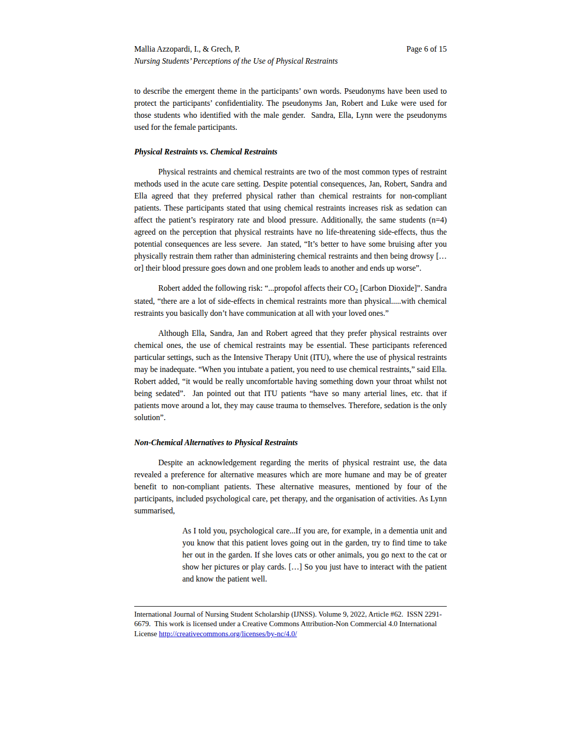Mallia Azzopardi, I., & Grech, P.
Nursing Students’ Perceptions of the Use of Physical Restraints
Page 6 of 15
to describe the emergent theme in the participants’ own words. Pseudonyms have been used to protect the participants’ confidentiality. The pseudonyms Jan, Robert and Luke were used for those students who identified with the male gender. Sandra, Ella, Lynn were the pseudonyms used for the female participants.
Physical Restraints vs. Chemical Restraints
Physical restraints and chemical restraints are two of the most common types of restraint methods used in the acute care setting. Despite potential consequences, Jan, Robert, Sandra and Ella agreed that they preferred physical rather than chemical restraints for non-compliant patients. These participants stated that using chemical restraints increases risk as sedation can affect the patient’s respiratory rate and blood pressure. Additionally, the same students (n=4) agreed on the perception that physical restraints have no life-threatening side-effects, thus the potential consequences are less severe. Jan stated, “It’s better to have some bruising after you physically restrain them rather than administering chemical restraints and then being drowsy […or] their blood pressure goes down and one problem leads to another and ends up worse”.
Robert added the following risk: “...propofol affects their CO2 [Carbon Dioxide]”. Sandra stated, “there are a lot of side-effects in chemical restraints more than physical.....with chemical restraints you basically don’t have communication at all with your loved ones.”
Although Ella, Sandra, Jan and Robert agreed that they prefer physical restraints over chemical ones, the use of chemical restraints may be essential. These participants referenced particular settings, such as the Intensive Therapy Unit (ITU), where the use of physical restraints may be inadequate. “When you intubate a patient, you need to use chemical restraints,” said Ella. Robert added, “it would be really uncomfortable having something down your throat whilst not being sedated”. Jan pointed out that ITU patients “have so many arterial lines, etc. that if patients move around a lot, they may cause trauma to themselves. Therefore, sedation is the only solution”.
Non-Chemical Alternatives to Physical Restraints
Despite an acknowledgement regarding the merits of physical restraint use, the data revealed a preference for alternative measures which are more humane and may be of greater benefit to non-compliant patients. These alternative measures, mentioned by four of the participants, included psychological care, pet therapy, and the organisation of activities. As Lynn summarised,
As I told you, psychological care...If you are, for example, in a dementia unit and you know that this patient loves going out in the garden, try to find time to take her out in the garden. If she loves cats or other animals, you go next to the cat or show her pictures or play cards. […] So you just have to interact with the patient and know the patient well.
International Journal of Nursing Student Scholarship (IJNSS). Volume 9, 2022, Article #62. ISSN 2291-6679. This work is licensed under a Creative Commons Attribution-Non Commercial 4.0 International License http://creativecommons.org/licenses/by-nc/4.0/